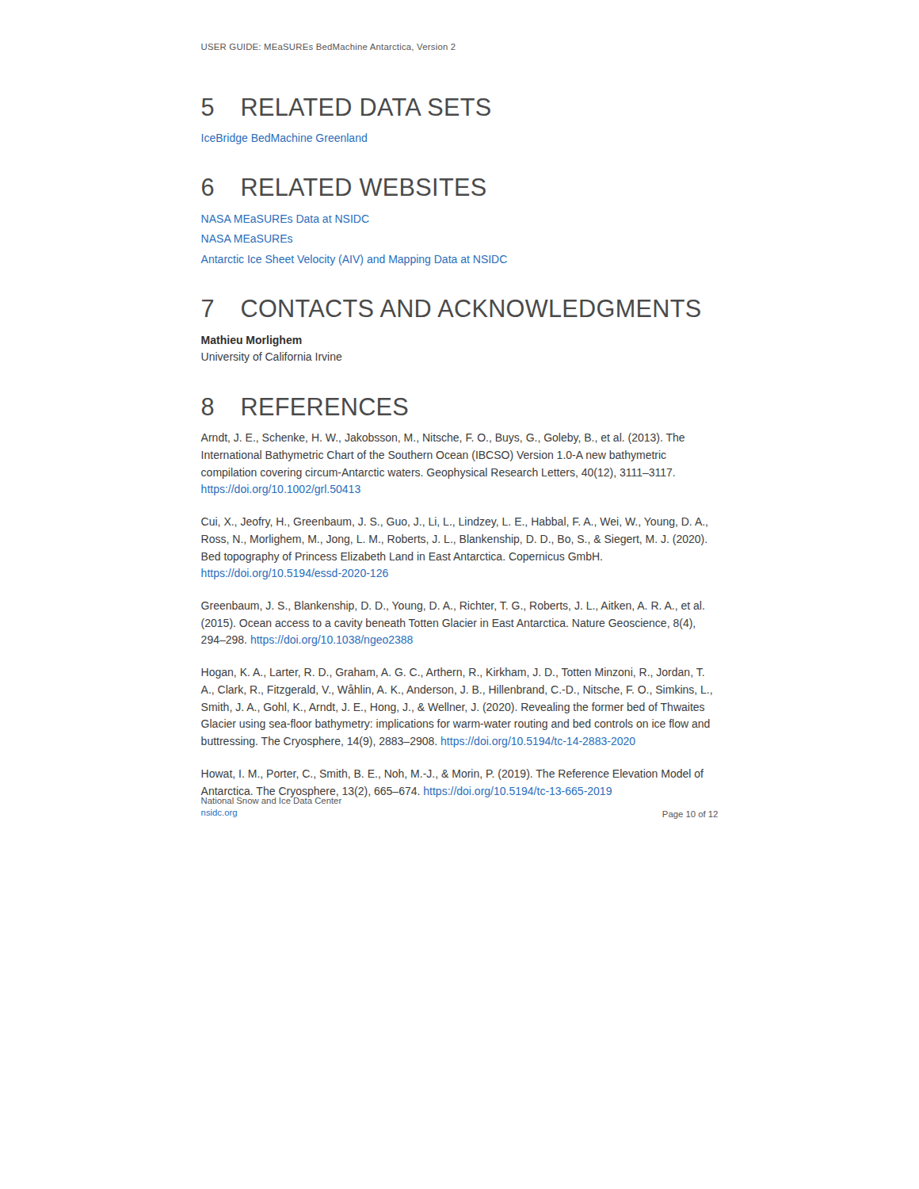USER GUIDE: MEaSUREs BedMachine Antarctica, Version 2
5 RELATED DATA SETS
IceBridge BedMachine Greenland
6 RELATED WEBSITES
NASA MEaSUREs Data at NSIDC
NASA MEaSUREs
Antarctic Ice Sheet Velocity (AIV) and Mapping Data at NSIDC
7 CONTACTS AND ACKNOWLEDGMENTS
Mathieu Morlighem
University of California Irvine
8 REFERENCES
Arndt, J. E., Schenke, H. W., Jakobsson, M., Nitsche, F. O., Buys, G., Goleby, B., et al. (2013). The International Bathymetric Chart of the Southern Ocean (IBCSO) Version 1.0-A new bathymetric compilation covering circum-Antarctic waters. Geophysical Research Letters, 40(12), 3111–3117. https://doi.org/10.1002/grl.50413
Cui, X., Jeofry, H., Greenbaum, J. S., Guo, J., Li, L., Lindzey, L. E., Habbal, F. A., Wei, W., Young, D. A., Ross, N., Morlighem, M., Jong, L. M., Roberts, J. L., Blankenship, D. D., Bo, S., & Siegert, M. J. (2020). Bed topography of Princess Elizabeth Land in East Antarctica. Copernicus GmbH. https://doi.org/10.5194/essd-2020-126
Greenbaum, J. S., Blankenship, D. D., Young, D. A., Richter, T. G., Roberts, J. L., Aitken, A. R. A., et al. (2015). Ocean access to a cavity beneath Totten Glacier in East Antarctica. Nature Geoscience, 8(4), 294–298. https://doi.org/10.1038/ngeo2388
Hogan, K. A., Larter, R. D., Graham, A. G. C., Arthern, R., Kirkham, J. D., Totten Minzoni, R., Jordan, T. A., Clark, R., Fitzgerald, V., Wåhlin, A. K., Anderson, J. B., Hillenbrand, C.-D., Nitsche, F. O., Simkins, L., Smith, J. A., Gohl, K., Arndt, J. E., Hong, J., & Wellner, J. (2020). Revealing the former bed of Thwaites Glacier using sea-floor bathymetry: implications for warm-water routing and bed controls on ice flow and buttressing. The Cryosphere, 14(9), 2883–2908. https://doi.org/10.5194/tc-14-2883-2020
Howat, I. M., Porter, C., Smith, B. E., Noh, M.-J., & Morin, P. (2019). The Reference Elevation Model of Antarctica. The Cryosphere, 13(2), 665–674. https://doi.org/10.5194/tc-13-665-2019
National Snow and Ice Data Center
nsidc.org
Page 10 of 12